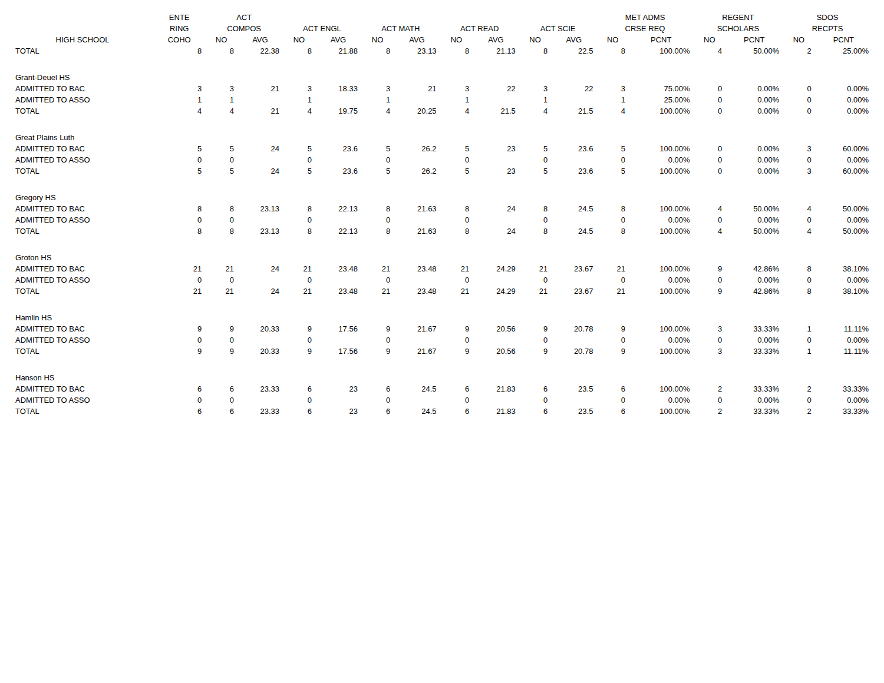| | ENTE | ACT | | | | | MET ADMS | REGENT | SDOS |
| --- | --- | --- | --- | --- | --- | --- | --- | --- | --- |
| | RING | COMPOS | ACT ENGL | ACT MATH | ACT READ | ACT SCIE | CRSE REQ | SCHOLARS | RECPTS |
| HIGH SCHOOL | COHO | NO | AVG | NO | AVG | NO | AVG | NO | AVG | NO | AVG | NO | PCNT | NO | PCNT | NO | PCNT |
| TOTAL | 8 | 8 | 22.38 | 8 | 21.88 | 8 | 23.13 | 8 | 21.13 | 8 | 22.5 | 8 | 100.00% | 4 | 50.00% | 2 | 25.00% |
| Grant-Deuel HS |
| ADMITTED TO BAC | 3 | 3 | 21 | 3 | 18.33 | 3 | 21 | 3 | 22 | 3 | 22 | 3 | 75.00% | 0 | 0.00% | 0 | 0.00% |
| ADMITTED TO ASSO | 1 | 1 | | 1 | | 1 | | 1 | | 1 | | 1 | 25.00% | 0 | 0.00% | 0 | 0.00% |
| TOTAL | 4 | 4 | 21 | 4 | 19.75 | 4 | 20.25 | 4 | 21.5 | 4 | 21.5 | 4 | 100.00% | 0 | 0.00% | 0 | 0.00% |
| Great Plains Luth |
| ADMITTED TO BAC | 5 | 5 | 24 | 5 | 23.6 | 5 | 26.2 | 5 | 23 | 5 | 23.6 | 5 | 100.00% | 0 | 0.00% | 3 | 60.00% |
| ADMITTED TO ASSO | 0 | 0 | | 0 | | 0 | | 0 | | 0 | | 0 | 0.00% | 0 | 0.00% | 0 | 0.00% |
| TOTAL | 5 | 5 | 24 | 5 | 23.6 | 5 | 26.2 | 5 | 23 | 5 | 23.6 | 5 | 100.00% | 0 | 0.00% | 3 | 60.00% |
| Gregory HS |
| ADMITTED TO BAC | 8 | 8 | 23.13 | 8 | 22.13 | 8 | 21.63 | 8 | 24 | 8 | 24.5 | 8 | 100.00% | 4 | 50.00% | 4 | 50.00% |
| ADMITTED TO ASSO | 0 | 0 | | 0 | | 0 | | 0 | | 0 | | 0 | 0.00% | 0 | 0.00% | 0 | 0.00% |
| TOTAL | 8 | 8 | 23.13 | 8 | 22.13 | 8 | 21.63 | 8 | 24 | 8 | 24.5 | 8 | 100.00% | 4 | 50.00% | 4 | 50.00% |
| Groton HS |
| ADMITTED TO BAC | 21 | 21 | 24 | 21 | 23.48 | 21 | 23.48 | 21 | 24.29 | 21 | 23.67 | 21 | 100.00% | 9 | 42.86% | 8 | 38.10% |
| ADMITTED TO ASSO | 0 | 0 | | 0 | | 0 | | 0 | | 0 | | 0 | 0.00% | 0 | 0.00% | 0 | 0.00% |
| TOTAL | 21 | 21 | 24 | 21 | 23.48 | 21 | 23.48 | 21 | 24.29 | 21 | 23.67 | 21 | 100.00% | 9 | 42.86% | 8 | 38.10% |
| Hamlin HS |
| ADMITTED TO BAC | 9 | 9 | 20.33 | 9 | 17.56 | 9 | 21.67 | 9 | 20.56 | 9 | 20.78 | 9 | 100.00% | 3 | 33.33% | 1 | 11.11% |
| ADMITTED TO ASSO | 0 | 0 | | 0 | | 0 | | 0 | | 0 | | 0 | 0.00% | 0 | 0.00% | 0 | 0.00% |
| TOTAL | 9 | 9 | 20.33 | 9 | 17.56 | 9 | 21.67 | 9 | 20.56 | 9 | 20.78 | 9 | 100.00% | 3 | 33.33% | 1 | 11.11% |
| Hanson HS |
| ADMITTED TO BAC | 6 | 6 | 23.33 | 6 | 23 | 6 | 24.5 | 6 | 21.83 | 6 | 23.5 | 6 | 100.00% | 2 | 33.33% | 2 | 33.33% |
| ADMITTED TO ASSO | 0 | 0 | | 0 | | 0 | | 0 | | 0 | | 0 | 0.00% | 0 | 0.00% | 0 | 0.00% |
| TOTAL | 6 | 6 | 23.33 | 6 | 23 | 6 | 24.5 | 6 | 21.83 | 6 | 23.5 | 6 | 100.00% | 2 | 33.33% | 2 | 33.33% |